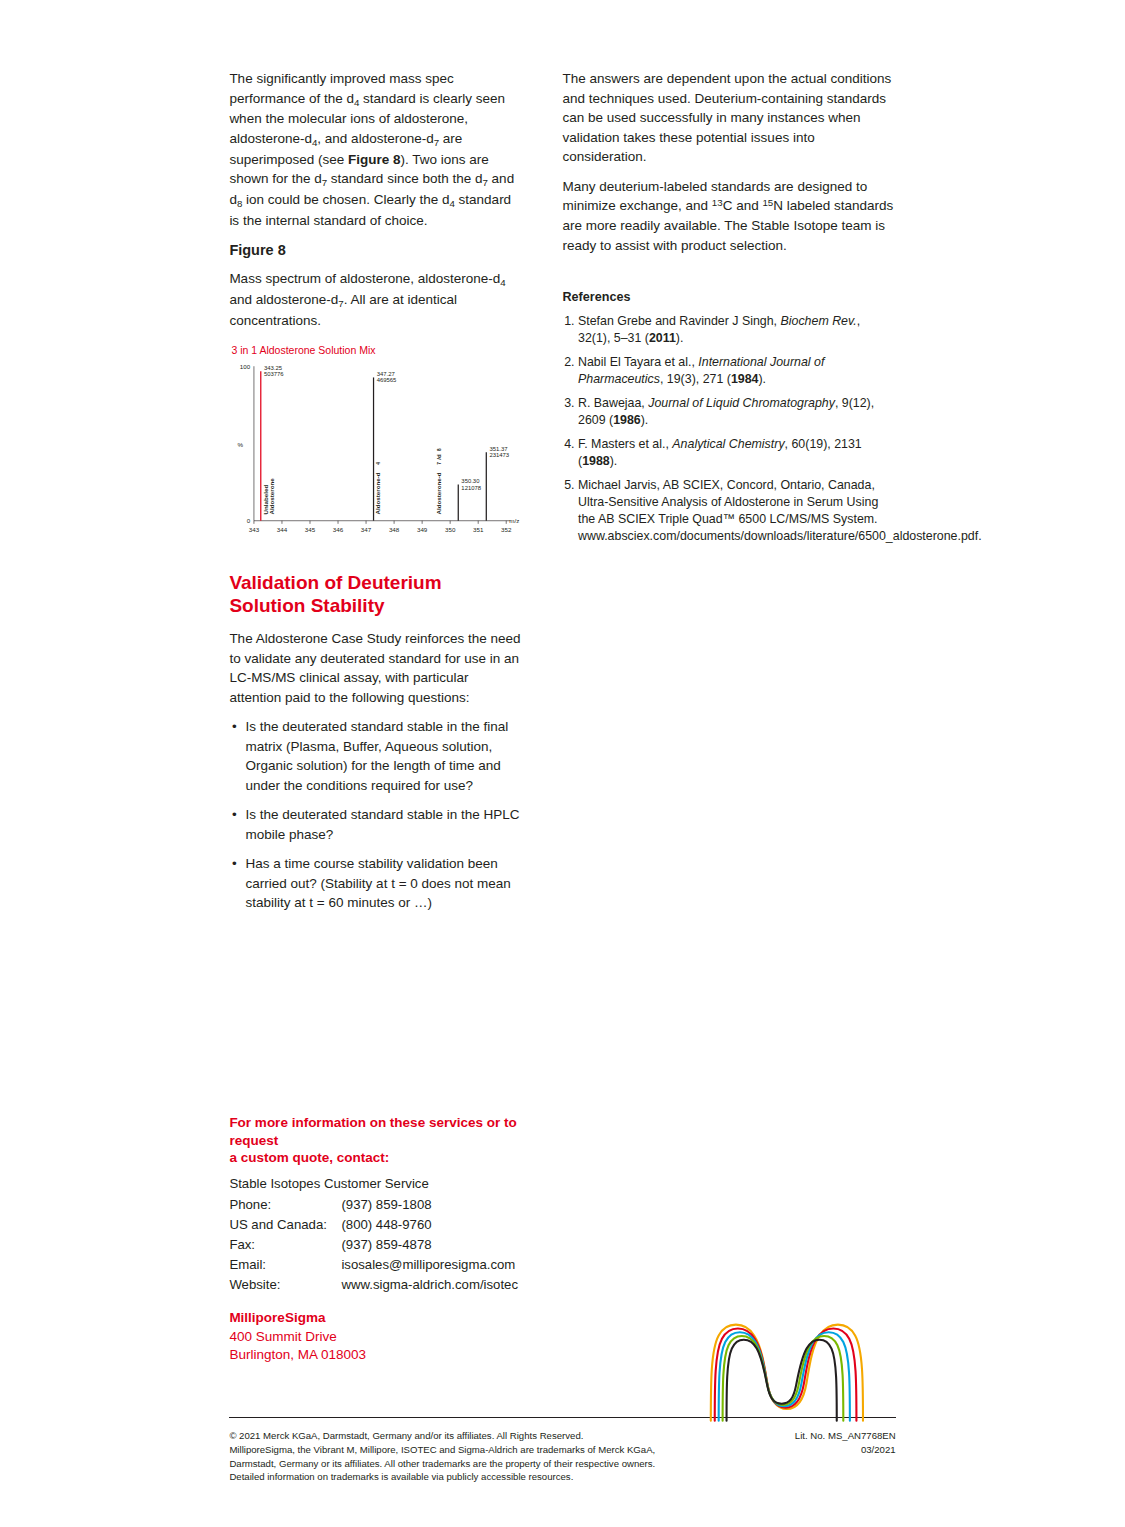The significantly improved mass spec performance of the d4 standard is clearly seen when the molecular ions of aldosterone, aldosterone-d4, and aldosterone-d7 are superimposed (see Figure 8). Two ions are shown for the d7 standard since both the d7 and d8 ion could be chosen. Clearly the d4 standard is the internal standard of choice.
Figure 8
Mass spectrum of aldosterone, aldosterone-d4 and aldosterone-d7. All are at identical concentrations.
3 in 1 Aldosterone Solution Mix
100 0 % 343 344 345 346 347 348 349 350 351 352 m/z 343.25 503776 347.27 469565 350.30 121078 351.37 231473 Unlabeled Aldosterone Aldosterone-d 4 Aldosterone-d 7 /d 8
Validation of Deuterium Solution Stability
The Aldosterone Case Study reinforces the need to validate any deuterated standard for use in an LC-MS/MS clinical assay, with particular attention paid to the following questions:
Is the deuterated standard stable in the final matrix (Plasma, Buffer, Aqueous solution, Organic solution) for the length of time and under the conditions required for use?
Is the deuterated standard stable in the HPLC mobile phase?
Has a time course stability validation been carried out? (Stability at t = 0 does not mean stability at t = 60 minutes or …)
For more information on these services or to request
a custom quote, contact:
| Stable Isotopes Customer Service |
| Phone: | (937) 859-1808 |
| US and Canada: | (800) 448-9760 |
| Fax: | (937) 859-4878 |
| Email: | isosales@milliporesigma.com |
| Website: | www.sigma-aldrich.com/isotec |
MilliporeSigma
400 Summit Drive
Burlington, MA 018003
The answers are dependent upon the actual conditions and techniques used. Deuterium-containing standards can be used successfully in many instances when validation takes these potential issues into consideration.
Many deuterium-labeled standards are designed to minimize exchange, and 13C and 15N labeled standards are more readily available. The Stable Isotope team is ready to assist with product selection.
References
Stefan Grebe and Ravinder J Singh, Biochem Rev., 32(1), 5–31 (2011).
Nabil El Tayara et al., International Journal of Pharmaceutics, 19(3), 271 (1984).
R. Bawejaa, Journal of Liquid Chromatography, 9(12), 2609 (1986).
F. Masters et al., Analytical Chemistry, 60(19), 2131 (1988).
Michael Jarvis, AB SCIEX, Concord, Ontario, Canada, Ultra-Sensitive Analysis of Aldosterone in Serum Using the AB SCIEX Triple Quad™ 6500 LC/MS/MS System. www.absciex.com/documents/downloads/literature/6500_aldosterone.pdf.
© 2021 Merck KGaA, Darmstadt, Germany and/or its affiliates. All Rights Reserved.
MilliporeSigma, the Vibrant M, Millipore, ISOTEC and Sigma-Aldrich are trademarks of Merck KGaA,
Darmstadt, Germany or its affiliates. All other trademarks are the property of their respective owners.
Detailed information on trademarks is available via publicly accessible resources.
Lit. No. MS_AN7768EN
03/2021